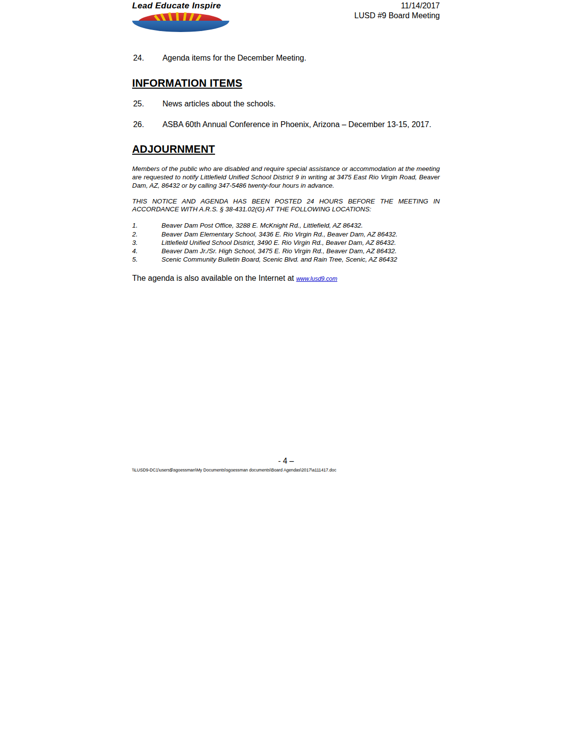Lead Educate Inspire
11/14/2017
LUSD #9 Board Meeting
24.
Agenda items for the December Meeting.
INFORMATION ITEMS
25.
News articles about the schools.
26.
ASBA 60th Annual Conference in Phoenix, Arizona – December 13-15, 2017.
ADJOURNMENT
Members of the public who are disabled and require special assistance or accommodation at the meeting are requested to notify Littlefield Unified School District 9 in writing at 3475 East Rio Virgin Road, Beaver Dam, AZ, 86432 or by calling 347-5486 twenty-four hours in advance.
THIS NOTICE AND AGENDA HAS BEEN POSTED 24 HOURS BEFORE THE MEETING IN ACCORDANCE WITH A.R.S. § 38-431.02(G) AT THE FOLLOWING LOCATIONS:
1.
Beaver Dam Post Office, 3288 E. McKnight Rd., Littlefield, AZ 86432.
2.
Beaver Dam Elementary School, 3436 E. Rio Virgin Rd., Beaver Dam, AZ 86432.
3.
Littlefield Unified School District, 3490 E. Rio Virgin Rd., Beaver Dam, AZ 86432.
4.
Beaver Dam Jr./Sr. High School, 3475 E. Rio Virgin Rd., Beaver Dam, AZ 86432.
5.
Scenic Community Bulletin Board, Scenic Blvd. and Rain Tree, Scenic, AZ 86432
The agenda is also available on the Internet at www.lusd9.com
- 4 –
\\LUSD9-DC1\users$\sgoessman\My Documents\sgoessman documents\Board Agendas\2017\a111417.doc